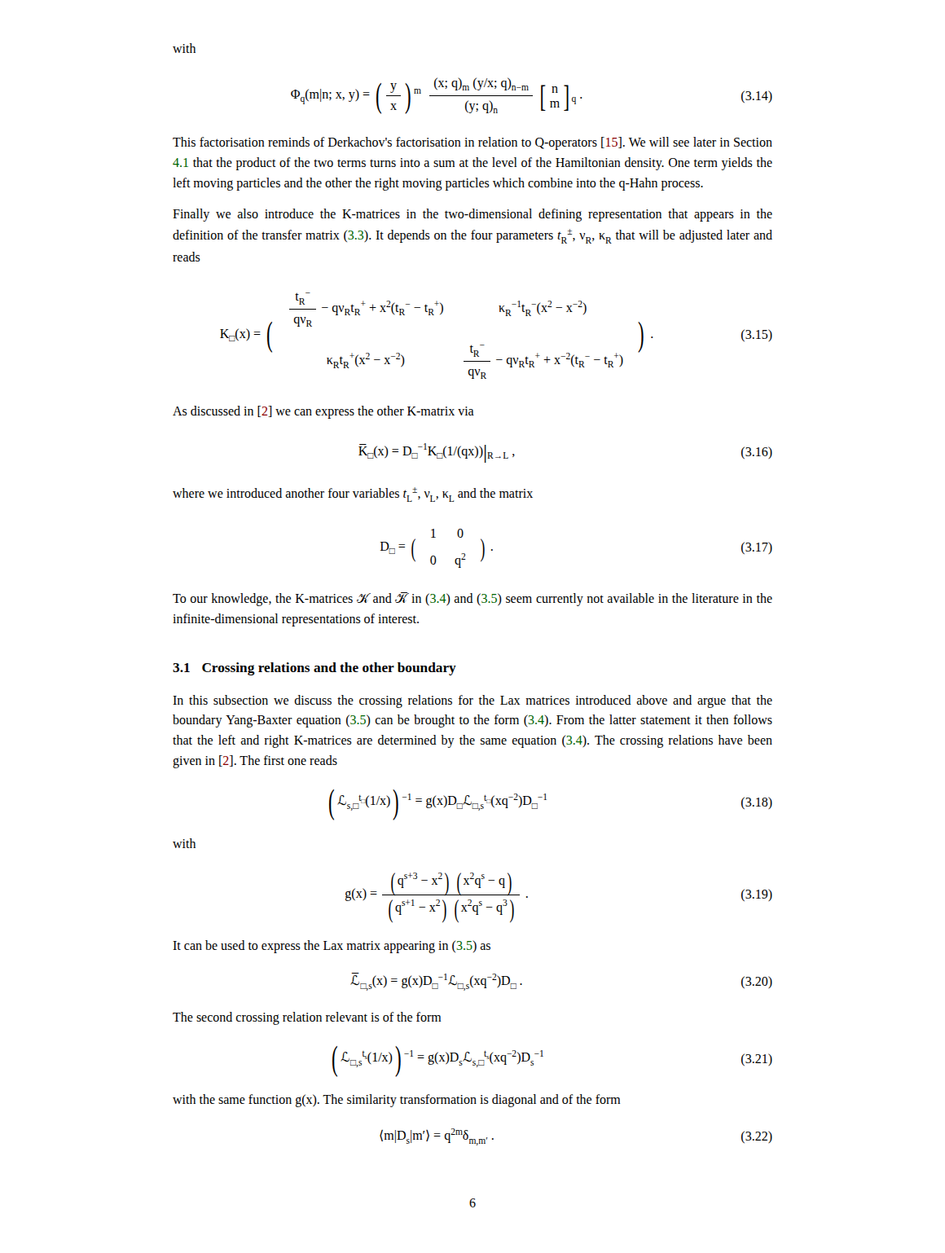with
Φq(m|n; x, y) = (yx)m (x; q)m (y/x; q)n−m(y; q)n [n
m]q .
(3.14)
This factorisation reminds of Derkachov's factorisation in relation to Q-operators [15]. We will see later in Section 4.1 that the product of the two terms turns into a sum at the level of the Hamiltonian density. One term yields the left moving particles and the other the right moving particles which combine into the q-Hahn process.
Finally we also introduce the K-matrices in the two-dimensional defining representation that appears in the definition of the transfer matrix (3.3). It depends on the four parameters tR±, νR, κR that will be adjusted later and reads
K□(x) = (
| t R − qν R − qν R t R + + x 2 (t R − − t R + ) | κ R −1 t R − (x 2 − x −2 ) |
| κ R t R + (x 2 − x −2 ) | t R − qν R − qν R t R + + x −2 (t R − − t R + ) |
) .
(3.15)
As discussed in [2] we can express the other K-matrix via
K̅□(x) = D□−1K□(1/(qx))|R→L ,
(3.16)
where we introduced another four variables tL±, νL, κL and the matrix
D□ = (
| 1 | 0 |
| 0 | q 2 |
) .
(3.17)
To our knowledge, the K-matrices 𝒦 and 𝒦̅ in (3.4) and (3.5) seem currently not available in the literature in the infinite-dimensional representations of interest.
3.1 Crossing relations and the other boundary
In this subsection we discuss the crossing relations for the Lax matrices introduced above and argue that the boundary Yang-Baxter equation (3.5) can be brought to the form (3.4). From the latter statement it then follows that the left and right K-matrices are determined by the same equation (3.4). The crossing relations have been given in [2]. The first one reads
(ℒs,□t□(1/x))−1 = g(x)D□ℒ□,st□(xq−2)D□−1
(3.18)
with
g(x) = (qs+3 − x2) (x2qs − q)(qs+1 − x2) (x2qs − q3) .
(3.19)
It can be used to express the Lax matrix appearing in (3.5) as
ℒ̅□,s(x) = g(x)D□−1ℒ□,s(xq−2)D□ .
(3.20)
The second crossing relation relevant is of the form
(ℒ□,sts(1/x))−1 = g(x)Dsℒs,□ts(xq−2)Ds−1
(3.21)
with the same function g(x). The similarity transformation is diagonal and of the form
⟨m|Ds|m′⟩ = q2mδm,m′ .
(3.22)
6